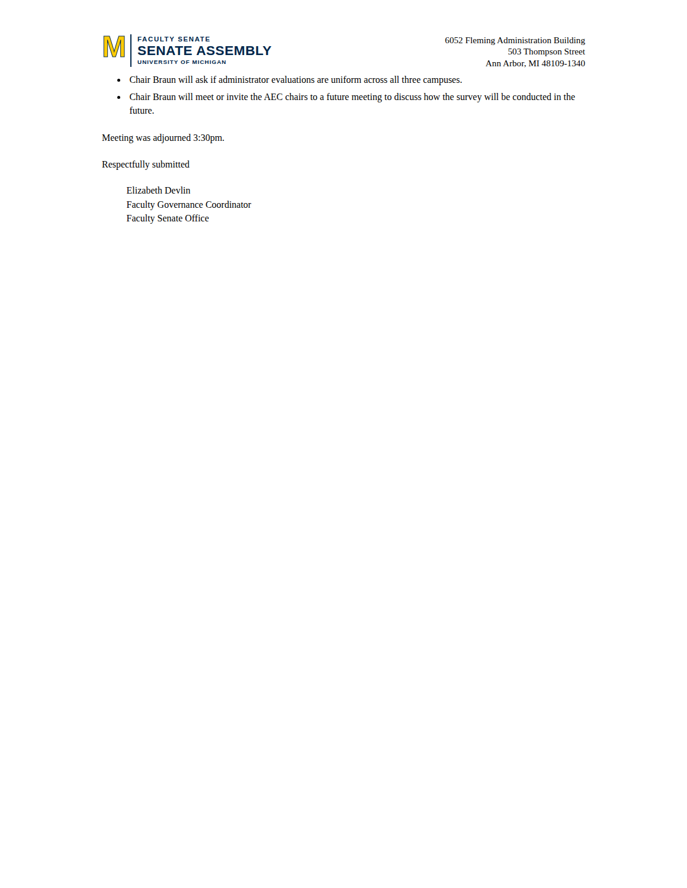M
FACULTY SENATE
SENATE ASSEMBLY
UNIVERSITY OF MICHIGAN
6052 Fleming Administration Building
503 Thompson Street
Ann Arbor, MI 48109-1340
Chair Braun will ask if administrator evaluations are uniform across all three campuses.
Chair Braun will meet or invite the AEC chairs to a future meeting to discuss how the survey will be conducted in the future.
Meeting was adjourned 3:30pm.
Respectfully submitted
Elizabeth Devlin
Faculty Governance Coordinator
Faculty Senate Office